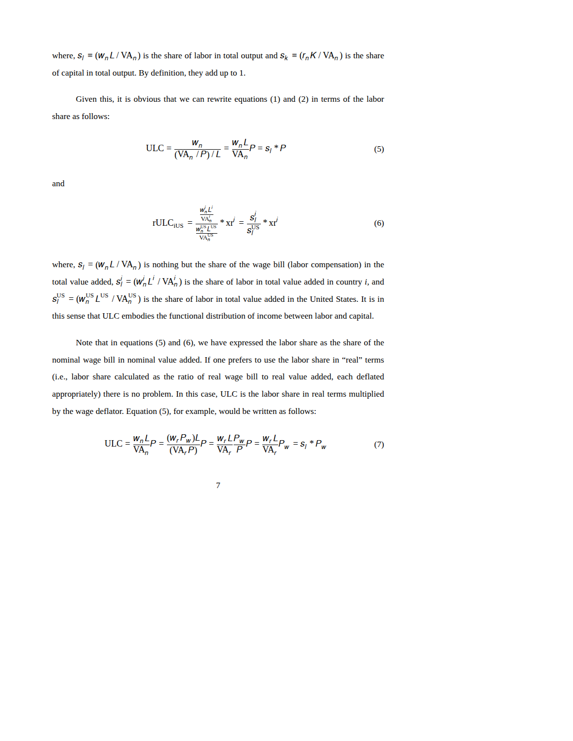where, sl≡(wnL/VAn) is the share of labor in total output and sk≡(rnK/VAn) is the share of capital in total output. By definition, they add up to 1.
Given this, it is obvious that we can rewrite equations (1) and (2) in terms of the labor share as follows:
ULC= wn (VAn/P)/L = wnL VAn P=sl*P
(5)
and
rULCiUS = wniLi VAni wnUSLUS VAnUS *xri = sli slUS *xri
(6)
where, sl=(wnL/VAn) is nothing but the share of the wage bill (labor compensation) in the total value added, sli=(wniLi/VAni) is the share of labor in total value added in country i, and slUS=(wnUSLUS/VAnUS) is the share of labor in total value added in the United States. It is in this sense that ULC embodies the functional distribution of income between labor and capital.
Note that in equations (5) and (6), we have expressed the labor share as the share of the nominal wage bill in nominal value added. If one prefers to use the labor share in “real” terms (i.e., labor share calculated as the ratio of real wage bill to real value added, each deflated appropriately) there is no problem. In this case, ULC is the labor share in real terms multiplied by the wage deflator. Equation (5), for example, would be written as follows:
ULC= wnL VAn P= (wrPw)L (VArP) P= wrL VAr Pw P P= wrL VAr Pw =sl*Pw
(7)
7